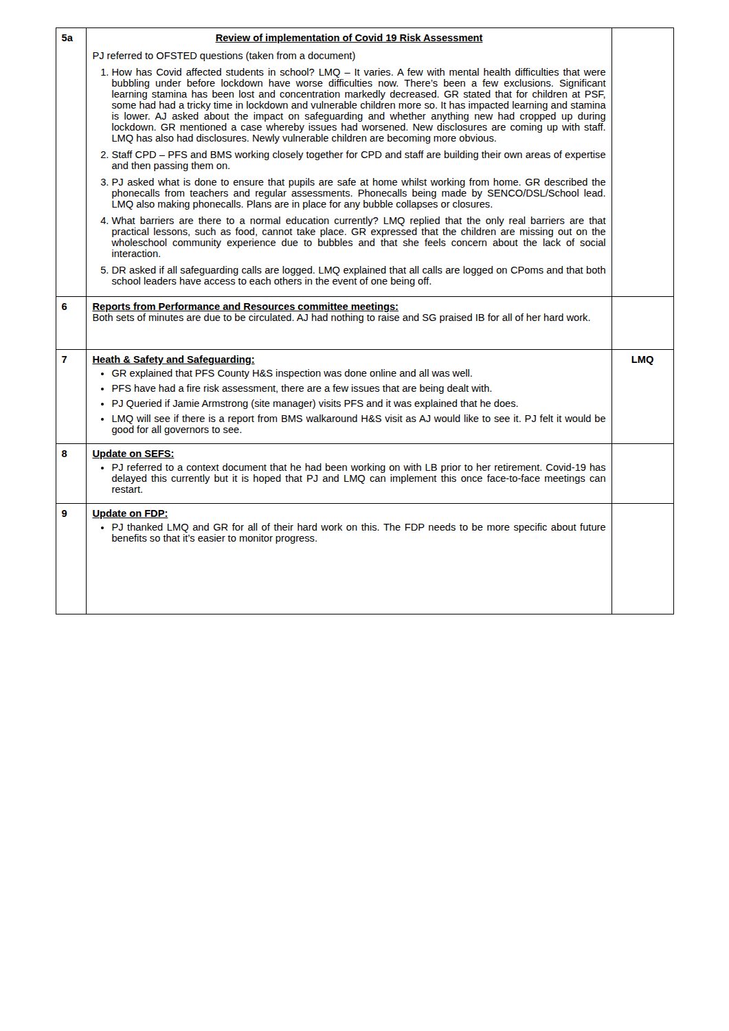| 5a | Review of implementation of Covid 19 Risk Assessment PJ referred to OFSTED questions (taken from a document) How has Covid affected students in school? LMQ – It varies. A few with mental health difficulties that were bubbling under before lockdown have worse difficulties now. There’s been a few exclusions. Significant learning stamina has been lost and concentration markedly decreased. GR stated that for children at PSF, some had had a tricky time in lockdown and vulnerable children more so. It has impacted learning and stamina is lower. AJ asked about the impact on safeguarding and whether anything new had cropped up during lockdown. GR mentioned a case whereby issues had worsened. New disclosures are coming up with staff. LMQ has also had disclosures. Newly vulnerable children are becoming more obvious. Staff CPD – PFS and BMS working closely together for CPD and staff are building their own areas of expertise and then passing them on. PJ asked what is done to ensure that pupils are safe at home whilst working from home. GR described the phonecalls from teachers and regular assessments. Phonecalls being made by SENCO/DSL/School lead. LMQ also making phonecalls. Plans are in place for any bubble collapses or closures. What barriers are there to a normal education currently? LMQ replied that the only real barriers are that practical lessons, such as food, cannot take place. GR expressed that the children are missing out on the wholeschool community experience due to bubbles and that she feels concern about the lack of social interaction. DR asked if all safeguarding calls are logged. LMQ explained that all calls are logged on CPoms and that both school leaders have access to each others in the event of one being off. | |
| 6 | Reports from Performance and Resources committee meetings: Both sets of minutes are due to be circulated. AJ had nothing to raise and SG praised IB for all of her hard work. | |
| 7 | Heath & Safety and Safeguarding: GR explained that PFS County H&S inspection was done online and all was well. PFS have had a fire risk assessment, there are a few issues that are being dealt with. PJ Queried if Jamie Armstrong (site manager) visits PFS and it was explained that he does. LMQ will see if there is a report from BMS walkaround H&S visit as AJ would like to see it. PJ felt it would be good for all governors to see. | LMQ |
| 8 | Update on SEFS: PJ referred to a context document that he had been working on with LB prior to her retirement. Covid-19 has delayed this currently but it is hoped that PJ and LMQ can implement this once face-to-face meetings can restart. | |
| 9 | Update on FDP: PJ thanked LMQ and GR for all of their hard work on this. The FDP needs to be more specific about future benefits so that it’s easier to monitor progress. | |